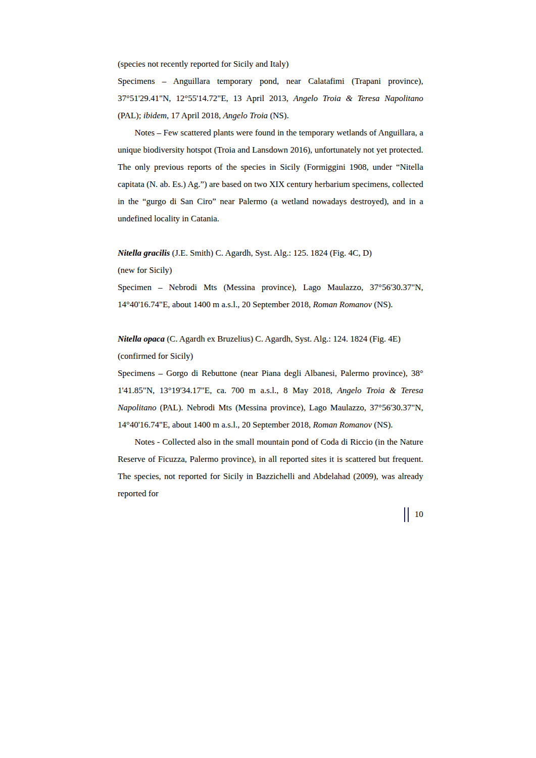(species not recently reported for Sicily and Italy)
Specimens – Anguillara temporary pond, near Calatafimi (Trapani province), 37°51'29.41"N, 12°55'14.72"E, 13 April 2013, Angelo Troia & Teresa Napolitano (PAL); ibidem, 17 April 2018, Angelo Troia (NS).
Notes – Few scattered plants were found in the temporary wetlands of Anguillara, a unique biodiversity hotspot (Troia and Lansdown 2016), unfortunately not yet protected. The only previous reports of the species in Sicily (Formiggini 1908, under “Nitella capitata (N. ab. Es.) Ag.”) are based on two XIX century herbarium specimens, collected in the “gurgo di San Ciro” near Palermo (a wetland nowadays destroyed), and in a undefined locality in Catania.
Nitella gracilis (J.E. Smith) C. Agardh, Syst. Alg.: 125. 1824 (Fig. 4C, D)
(new for Sicily)
Specimen – Nebrodi Mts (Messina province), Lago Maulazzo, 37°56'30.37"N, 14°40'16.74"E, about 1400 m a.s.l., 20 September 2018, Roman Romanov (NS).
Nitella opaca (C. Agardh ex Bruzelius) C. Agardh, Syst. Alg.: 124. 1824 (Fig. 4E)
(confirmed for Sicily)
Specimens – Gorgo di Rebuttone (near Piana degli Albanesi, Palermo province), 38° 1'41.85"N, 13°19'34.17"E, ca. 700 m a.s.l., 8 May 2018, Angelo Troia & Teresa Napolitano (PAL). Nebrodi Mts (Messina province), Lago Maulazzo, 37°56'30.37"N, 14°40'16.74"E, about 1400 m a.s.l., 20 September 2018, Roman Romanov (NS).
Notes - Collected also in the small mountain pond of Coda di Riccio (in the Nature Reserve of Ficuzza, Palermo province), in all reported sites it is scattered but frequent. The species, not reported for Sicily in Bazzichelli and Abdelahad (2009), was already reported for
10